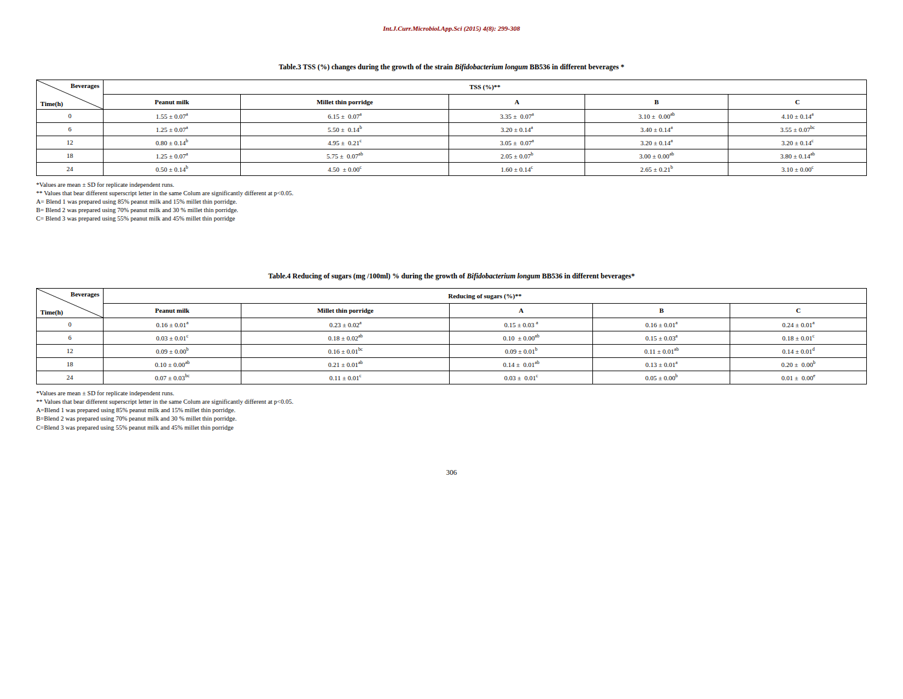Int.J.Curr.Microbiol.App.Sci (2015) 4(8): 299-308
Table.3 TSS (%) changes during the growth of the strain Bifidobacterium longum BB536 in different beverages *
| Beverages Time(h) | TSS (%)** |
| Peanut milk | Millet thin porridge | A | B | C |
| 0 | 1.55 ± 0.07 a | 6.15 ± 0.07 a | 3.35 ± 0.07 a | 3.10 ± 0.00 ab | 4.10 ± 0.14 a |
| 6 | 1.25 ± 0.07 a | 5.50 ± 0.14 b | 3.20 ± 0.14 a | 3.40 ± 0.14 a | 3.55 ± 0.07 bc |
| 12 | 0.80 ± 0.14 b | 4.95 ± 0.21 c | 3.05 ± 0.07 a | 3.20 ± 0.14 a | 3.20 ± 0.14 c |
| 18 | 1.25 ± 0.07 a | 5.75 ± 0.07 ab | 2.05 ± 0.07 b | 3.00 ± 0.00 ab | 3.80 ± 0.14 ab |
| 24 | 0.50 ± 0.14 b | 4.50 ± 0.00 c | 1.60 ± 0.14 c | 2.65 ± 0.21 b | 3.10 ± 0.00 c |
*Values are mean ± SD for replicate independent runs.
** Values that bear different superscript letter in the same Colum are significantly different at p<0.05.
A= Blend 1 was prepared using 85% peanut milk and 15% millet thin porridge.
B= Blend 2 was prepared using 70% peanut milk and 30 % millet thin porridge.
C= Blend 3 was prepared using 55% peanut milk and 45% millet thin porridge
Table.4 Reducing of sugars (mg /100ml) % during the growth of Bifidobacterium longum BB536 in different beverages*
| Beverages Time(h) | Reducing of sugars (%)** |
| Peanut milk | Millet thin porridge | A | B | C |
| 0 | 0.16 ± 0.01 a | 0.23 ± 0.02 a | 0.15 ± 0.03 a | 0.16 ± 0.01 a | 0.24 ± 0.01 a |
| 6 | 0.03 ± 0.01 c | 0.18 ± 0.02 ab | 0.10 ± 0.00 ab | 0.15 ± 0.03 a | 0.18 ± 0.01 c |
| 12 | 0.09 ± 0.00 b | 0.16 ± 0.01 bc | 0.09 ± 0.01 b | 0.11 ± 0.01 ab | 0.14 ± 0.01 d |
| 18 | 0.10 ± 0.00 ab | 0.21 ± 0.01 ab | 0.14 ± 0.01 ab | 0.13 ± 0.01 a | 0.20 ± 0.00 b |
| 24 | 0.07 ± 0.03 bc | 0.11 ± 0.01 c | 0.03 ± 0.01 c | 0.05 ± 0.00 b | 0.01 ± 0.00 e |
*Values are mean ± SD for replicate independent runs.
** Values that bear different superscript letter in the same Colum are significantly different at p<0.05.
A=Blend 1 was prepared using 85% peanut milk and 15% millet thin porridge.
B=Blend 2 was prepared using 70% peanut milk and 30 % millet thin porridge.
C=Blend 3 was prepared using 55% peanut milk and 45% millet thin porridge
306